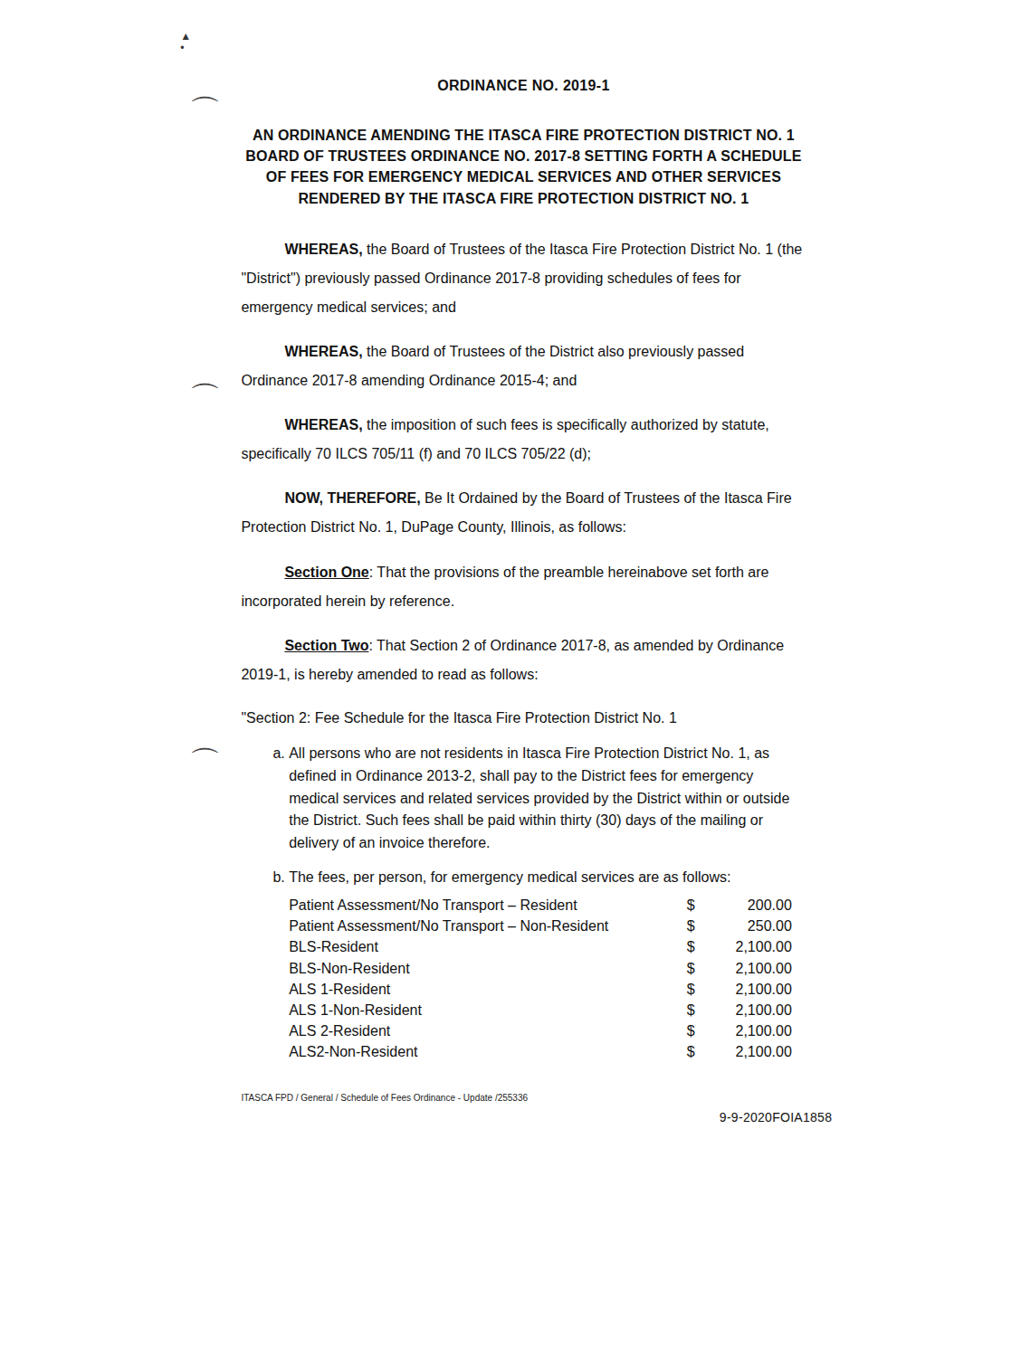▲
•
⌒
⌒
⌒
ORDINANCE NO. 2019-1
AN ORDINANCE AMENDING THE ITASCA FIRE PROTECTION DISTRICT NO. 1
BOARD OF TRUSTEES ORDINANCE NO. 2017-8 SETTING FORTH A SCHEDULE
OF FEES FOR EMERGENCY MEDICAL SERVICES AND OTHER SERVICES
RENDERED BY THE ITASCA FIRE PROTECTION DISTRICT NO. 1
WHEREAS, the Board of Trustees of the Itasca Fire Protection District No. 1 (the "District") previously passed Ordinance 2017-8 providing schedules of fees for emergency medical services; and
WHEREAS, the Board of Trustees of the District also previously passed Ordinance 2017-8 amending Ordinance 2015-4; and
WHEREAS, the imposition of such fees is specifically authorized by statute, specifically 70 ILCS 705/11 (f) and 70 ILCS 705/22 (d);
NOW, THEREFORE, Be It Ordained by the Board of Trustees of the Itasca Fire Protection District No. 1, DuPage County, Illinois, as follows:
Section One: That the provisions of the preamble hereinabove set forth are incorporated herein by reference.
Section Two: That Section 2 of Ordinance 2017-8, as amended by Ordinance 2019-1, is hereby amended to read as follows:
"Section 2: Fee Schedule for the Itasca Fire Protection District No. 1
All persons who are not residents in Itasca Fire Protection District No. 1, as defined in Ordinance 2013-2, shall pay to the District fees for emergency medical services and related services provided by the District within or outside the District. Such fees shall be paid within thirty (30) days of the mailing or delivery of an invoice therefore.
The fees, per person, for emergency medical services are as follows:
| Patient Assessment/No Transport – Resident | $ | 200.00 |
| Patient Assessment/No Transport – Non-Resident | $ | 250.00 |
| BLS-Resident | $ | 2,100.00 |
| BLS-Non-Resident | $ | 2,100.00 |
| ALS 1-Resident | $ | 2,100.00 |
| ALS 1-Non-Resident | $ | 2,100.00 |
| ALS 2-Resident | $ | 2,100.00 |
| ALS2-Non-Resident | $ | 2,100.00 |
ITASCA FPD / General / Schedule of Fees Ordinance - Update /255336
9-9-2020FOIA1858